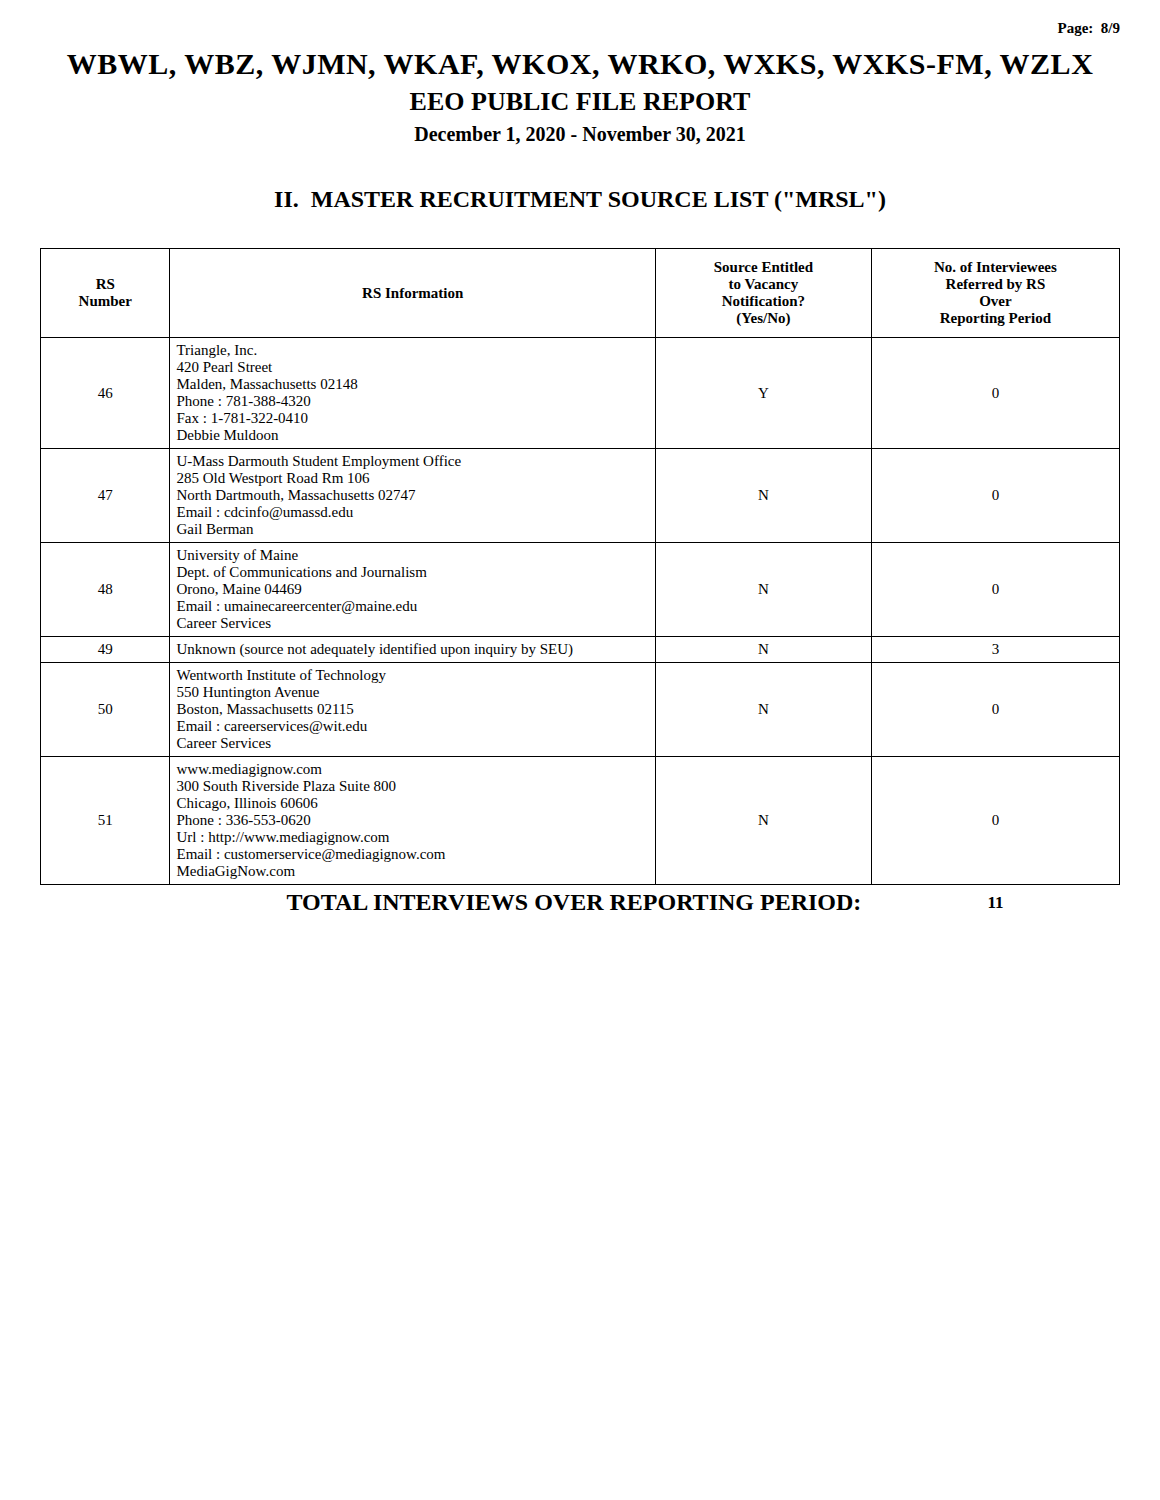Page: 8/9
WBWL, WBZ, WJMN, WKAF, WKOX, WRKO, WXKS, WXKS-FM, WZLX
EEO PUBLIC FILE REPORT
December 1, 2020 - November 30, 2021
II. MASTER RECRUITMENT SOURCE LIST ("MRSL")
| RS Number | RS Information | Source Entitled to Vacancy Notification? (Yes/No) | No. of Interviewees Referred by RS Over Reporting Period |
| --- | --- | --- | --- |
| 46 | Triangle, Inc. 420 Pearl Street Malden, Massachusetts 02148 Phone : 781-388-4320 Fax : 1-781-322-0410 Debbie Muldoon | Y | 0 |
| 47 | U-Mass Darmouth Student Employment Office 285 Old Westport Road Rm 106 North Dartmouth, Massachusetts 02747 Email : cdcinfo@umassd.edu Gail Berman | N | 0 |
| 48 | University of Maine Dept. of Communications and Journalism Orono, Maine 04469 Email : umainecareercenter@maine.edu Career Services | N | 0 |
| 49 | Unknown (source not adequately identified upon inquiry by SEU) | N | 3 |
| 50 | Wentworth Institute of Technology 550 Huntington Avenue Boston, Massachusetts 02115 Email : careerservices@wit.edu Career Services | N | 0 |
| 51 | www.mediagignow.com 300 South Riverside Plaza Suite 800 Chicago, Illinois 60606 Phone : 336-553-0620 Url : http://www.mediagignow.com Email : customerservice@mediagignow.com MediaGigNow.com | N | 0 |
| TOTAL INTERVIEWS OVER REPORTING PERIOD: | 11 |